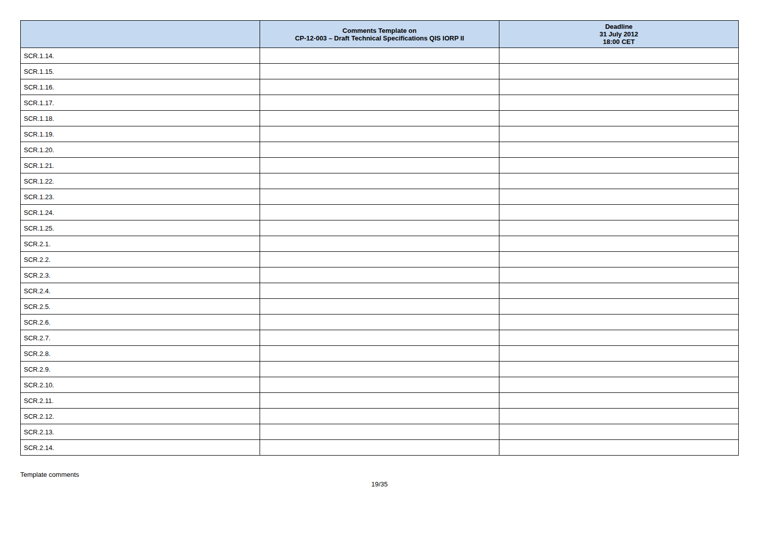| | Comments Template on CP-12-003 – Draft Technical Specifications QIS IORP II | Deadline 31 July 2012 18:00 CET |
| --- | --- | --- |
| SCR.1.14. | | |
| SCR.1.15. | | |
| SCR.1.16. | | |
| SCR.1.17. | | |
| SCR.1.18. | | |
| SCR.1.19. | | |
| SCR.1.20. | | |
| SCR.1.21. | | |
| SCR.1.22. | | |
| SCR.1.23. | | |
| SCR.1.24. | | |
| SCR.1.25. | | |
| SCR.2.1. | | |
| SCR.2.2. | | |
| SCR.2.3. | | |
| SCR.2.4. | | |
| SCR.2.5. | | |
| SCR.2.6. | | |
| SCR.2.7. | | |
| SCR.2.8. | | |
| SCR.2.9. | | |
| SCR.2.10. | | |
| SCR.2.11. | | |
| SCR.2.12. | | |
| SCR.2.13. | | |
| SCR.2.14. | | |
Template comments
19/35